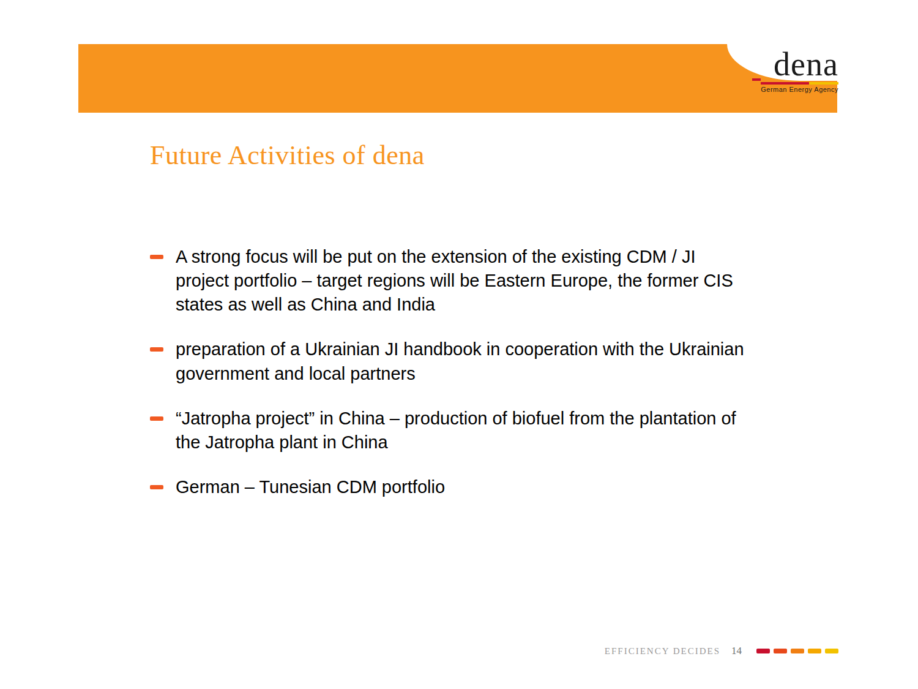dena
German Energy Agency
Future Activities of dena
A strong focus will be put on the extension of the existing CDM / JI project portfolio – target regions will be Eastern Europe, the former CIS states as well as China and India
preparation of a Ukrainian JI handbook in cooperation with the Ukrainian government and local partners
“Jatropha project” in China – production of biofuel from the plantation of the Jatropha plant in China
German – Tunesian CDM portfolio
EFFICIENCY DECIDES
14